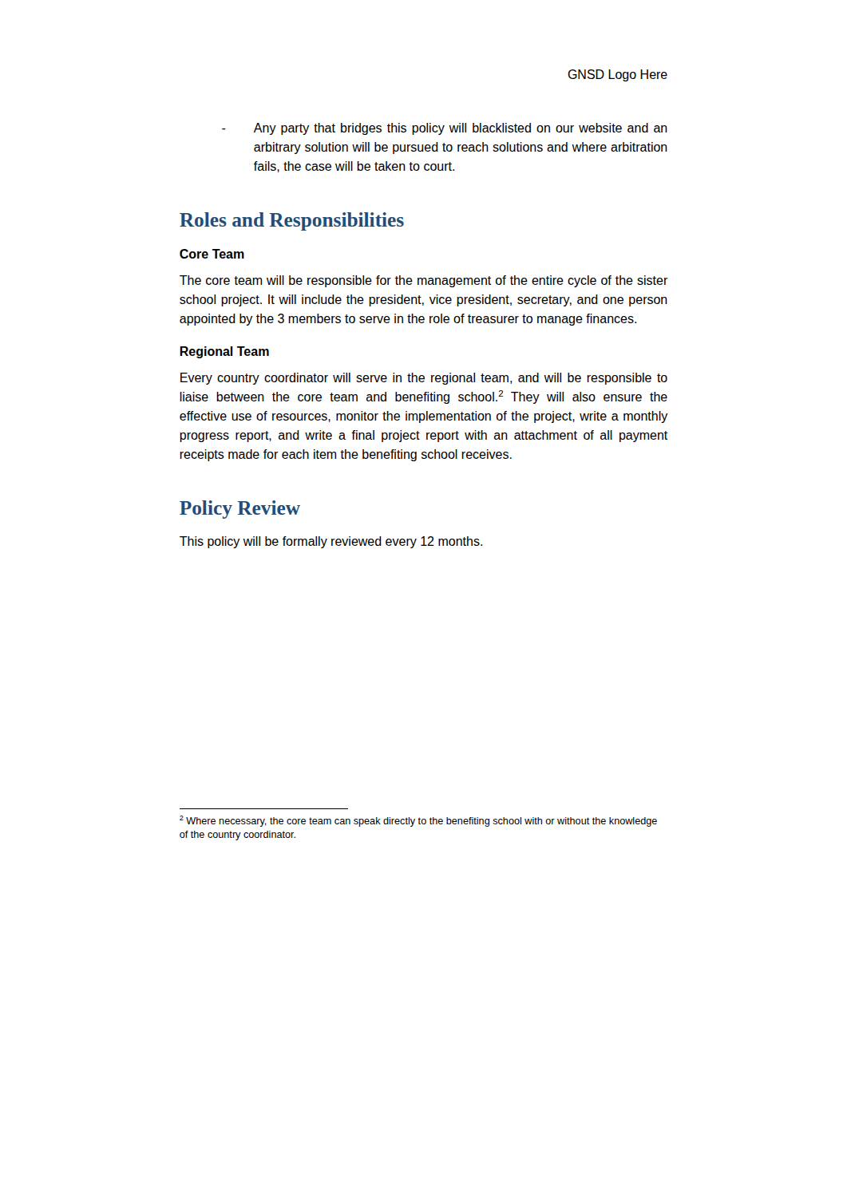GNSD Logo Here
Any party that bridges this policy will blacklisted on our website and an arbitrary solution will be pursued to reach solutions and where arbitration fails, the case will be taken to court.
Roles and Responsibilities
Core Team
The core team will be responsible for the management of the entire cycle of the sister school project. It will include the president, vice president, secretary, and one person appointed by the 3 members to serve in the role of treasurer to manage finances.
Regional Team
Every country coordinator will serve in the regional team, and will be responsible to liaise between the core team and benefiting school.2 They will also ensure the effective use of resources, monitor the implementation of the project, write a monthly progress report, and write a final project report with an attachment of all payment receipts made for each item the benefiting school receives.
Policy Review
This policy will be formally reviewed every 12 months.
2 Where necessary, the core team can speak directly to the benefiting school with or without the knowledge of the country coordinator.